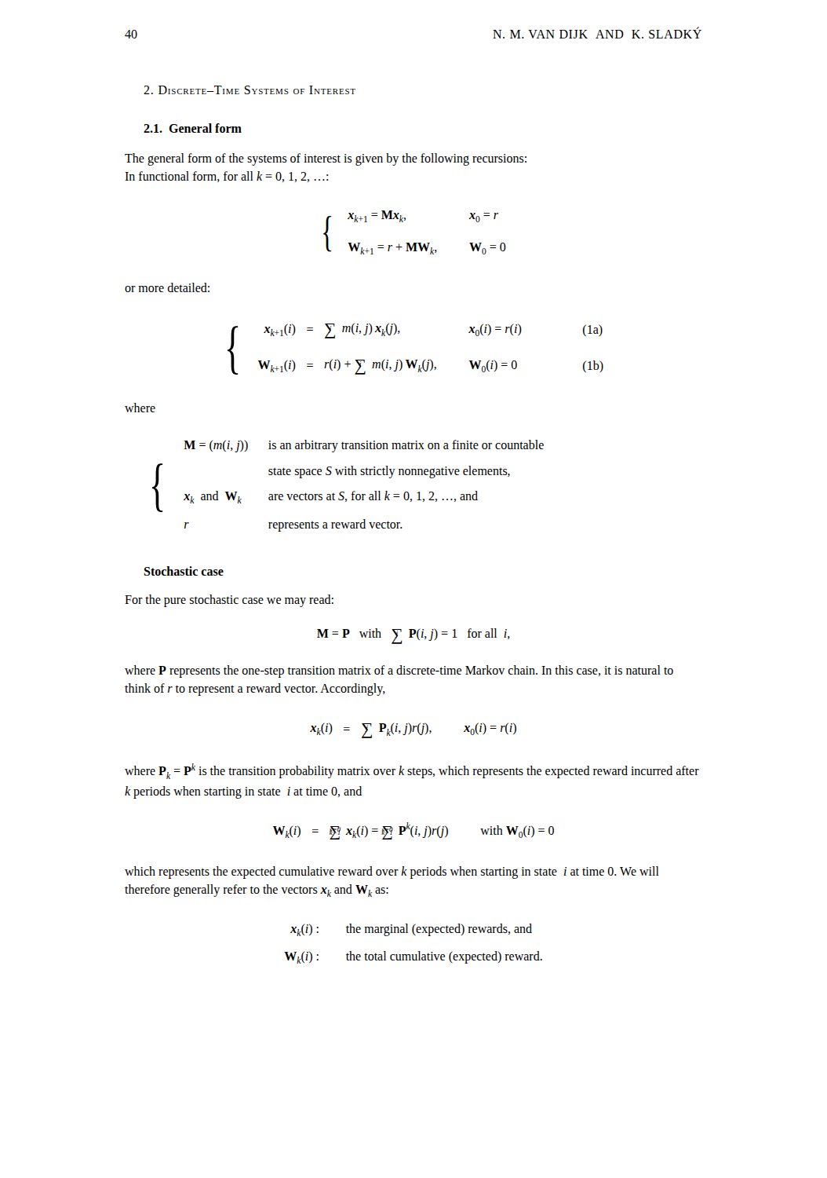40 N. M. VAN DIJK AND K. SLADKÝ
2. Discrete–Time Systems of Interest
2.1. General form
The general form of the systems of interest is given by the following recursions:
In functional form, for all k = 0, 1, 2, …:
{
| x k +1 = M x k , | x 0 = r |
| W k +1 = r + M W k , | W 0 = 0 |
or more detailed:
{
| x k +1 ( i ) | = | ∑ j m ( i , j ) x k ( j ), | x 0 ( i ) = r ( i ) | (1a) |
| W k +1 ( i ) | = | r ( i ) + ∑ j m ( i , j ) W k ( j ), | W 0 ( i ) = 0 | (1b) |
where
{
| M = ( m ( i , j )) | is an arbitrary transition matrix on a finite or countable |
| | state space S with strictly nonnegative elements, |
| x k and W k | are vectors at S , for all k = 0, 1, 2, …, and |
| r | represents a reward vector. |
Stochastic case
For the pure stochastic case we may read:
M = P with ∑j P(i, j) = 1 for all i,
where P represents the one-step transition matrix of a discrete-time Markov chain. In this case, it is natural to think of r to represent a reward vector. Accordingly,
| x k ( i ) | = | ∑ j P k ( i , j ) r ( j ), | x 0 ( i ) = r ( i ) |
where Pk = Pk is the transition probability matrix over k steps, which represents the expected reward incurred after k periods when starting in state i at time 0, and
| W k ( i ) | = | ∑ s =0 k −1 x k ( i ) = ∑ s =0 k −1 P k ( i , j ) r ( j ) | with W 0 ( i ) = 0 |
which represents the expected cumulative reward over k periods when starting in state i at time 0. We will therefore generally refer to the vectors xk and Wk as:
| x k ( i ) : | the marginal (expected) rewards, and |
| W k ( i ) : | the total cumulative (expected) reward. |